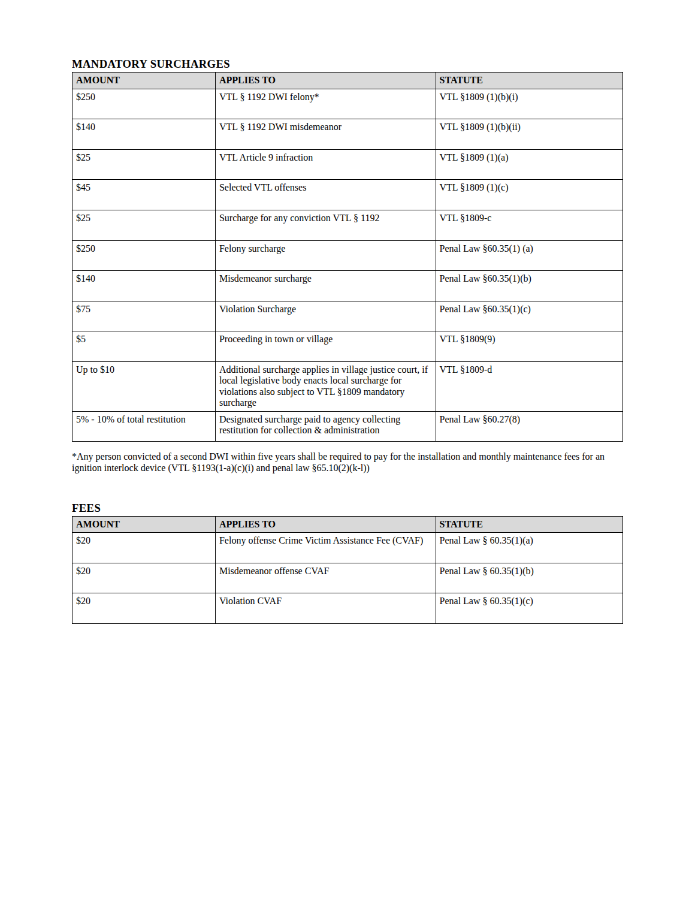MANDATORY SURCHARGES
| AMOUNT | APPLIES TO | STATUTE |
| --- | --- | --- |
| $250 | VTL § 1192 DWI felony* | VTL §1809 (1)(b)(i) |
| $140 | VTL § 1192 DWI misdemeanor | VTL §1809 (1)(b)(ii) |
| $25 | VTL Article 9 infraction | VTL §1809 (1)(a) |
| $45 | Selected VTL offenses | VTL §1809 (1)(c) |
| $25 | Surcharge for any conviction VTL § 1192 | VTL §1809-c |
| $250 | Felony surcharge | Penal Law §60.35(1) (a) |
| $140 | Misdemeanor surcharge | Penal Law §60.35(1)(b) |
| $75 | Violation Surcharge | Penal Law §60.35(1)(c) |
| $5 | Proceeding in town or village | VTL §1809(9) |
| Up to $10 | Additional surcharge applies in village justice court, if local legislative body enacts local surcharge for violations also subject to VTL §1809 mandatory surcharge | VTL §1809-d |
| 5% - 10% of total restitution | Designated surcharge paid to agency collecting restitution for collection & administration | Penal Law §60.27(8) |
*Any person convicted of a second DWI within five years shall be required to pay for the installation and monthly maintenance fees for an ignition interlock device (VTL §1193(1-a)(c)(i) and penal law §65.10(2)(k-l))
FEES
| AMOUNT | APPLIES TO | STATUTE |
| --- | --- | --- |
| $20 | Felony offense Crime Victim Assistance Fee (CVAF) | Penal Law § 60.35(1)(a) |
| $20 | Misdemeanor offense CVAF | Penal Law § 60.35(1)(b) |
| $20 | Violation CVAF | Penal Law § 60.35(1)(c) |